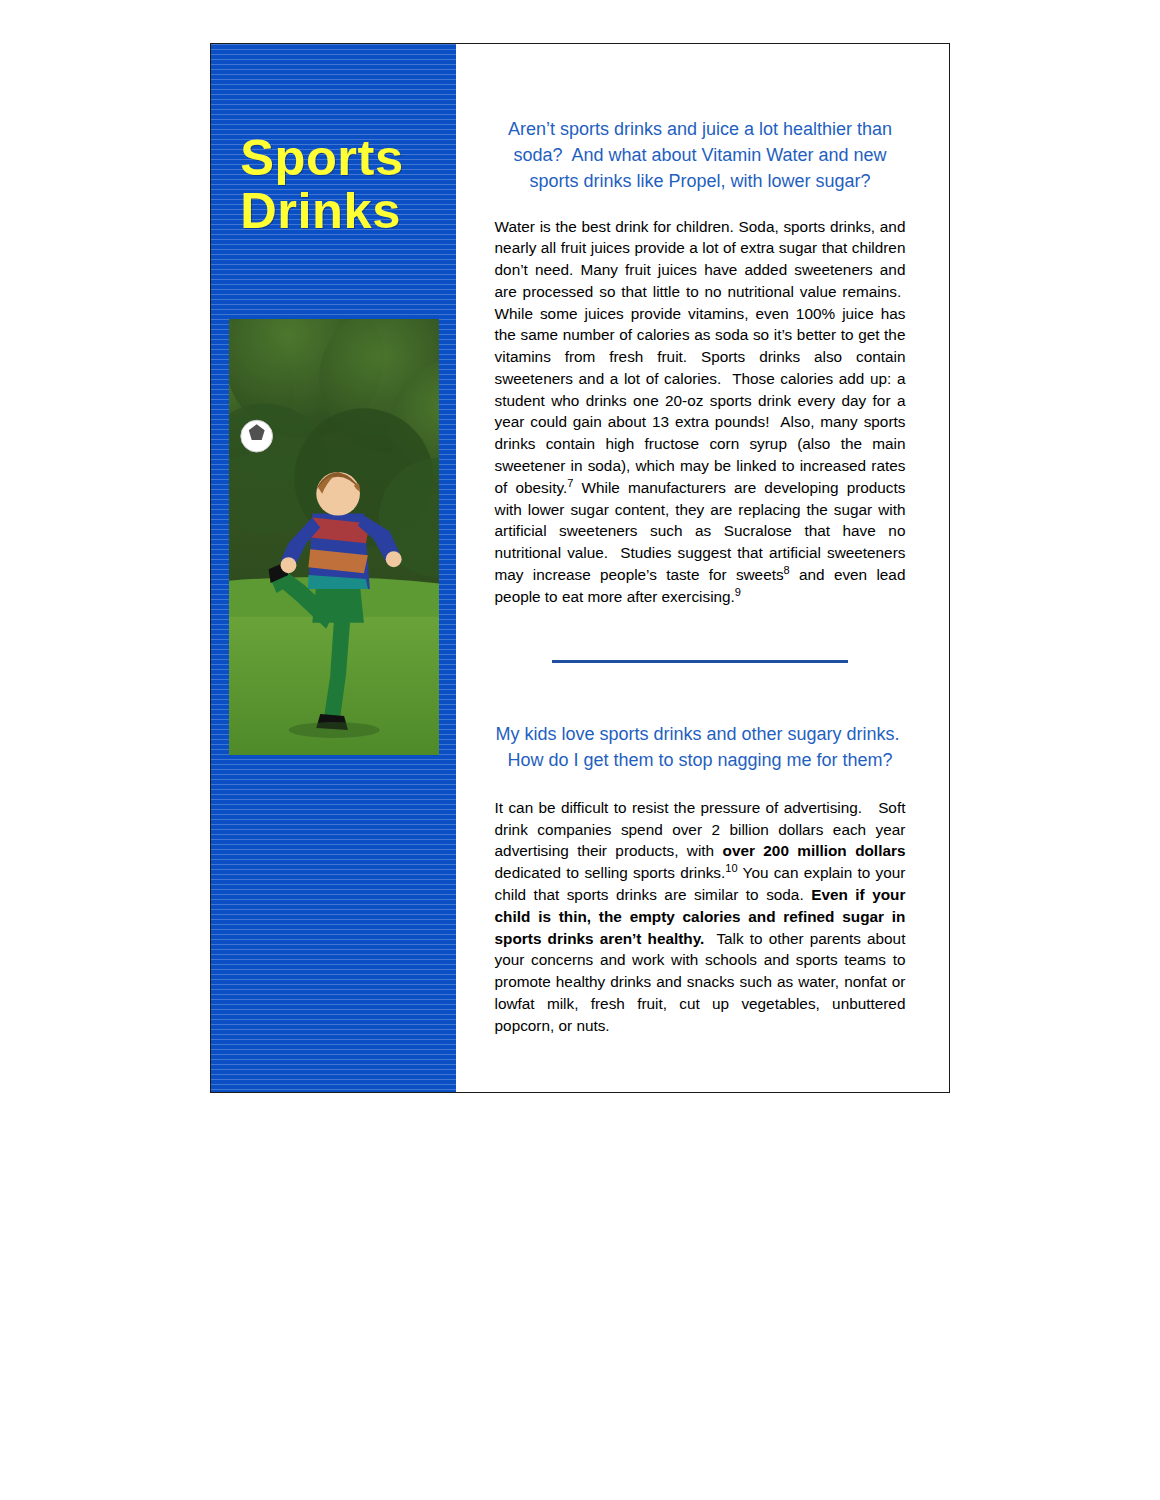Sports
Drinks
Aren’t sports drinks and juice a lot healthier than soda? And what about Vitamin Water and new sports drinks like Propel, with lower sugar?
Water is the best drink for children. Soda, sports drinks, and nearly all fruit juices provide a lot of extra sugar that children don’t need. Many fruit juices have added sweeteners and are processed so that little to no nutritional value remains. While some juices provide vitamins, even 100% juice has the same number of calories as soda so it’s better to get the vitamins from fresh fruit. Sports drinks also contain sweeteners and a lot of calories. Those calories add up: a student who drinks one 20-oz sports drink every day for a year could gain about 13 extra pounds! Also, many sports drinks contain high fructose corn syrup (also the main sweetener in soda), which may be linked to increased rates of obesity.7 While manufacturers are developing products with lower sugar content, they are replacing the sugar with artificial sweeteners such as Sucralose that have no nutritional value. Studies suggest that artificial sweeteners may increase people’s taste for sweets8 and even lead people to eat more after exercising.9
My kids love sports drinks and other sugary drinks. How do I get them to stop nagging me for them?
It can be difficult to resist the pressure of advertising. Soft drink companies spend over 2 billion dollars each year advertising their products, with over 200 million dollars dedicated to selling sports drinks.10 You can explain to your child that sports drinks are similar to soda. Even if your child is thin, the empty calories and refined sugar in sports drinks aren’t healthy. Talk to other parents about your concerns and work with schools and sports teams to promote healthy drinks and snacks such as water, nonfat or lowfat milk, fresh fruit, cut up vegetables, unbuttered popcorn, or nuts.